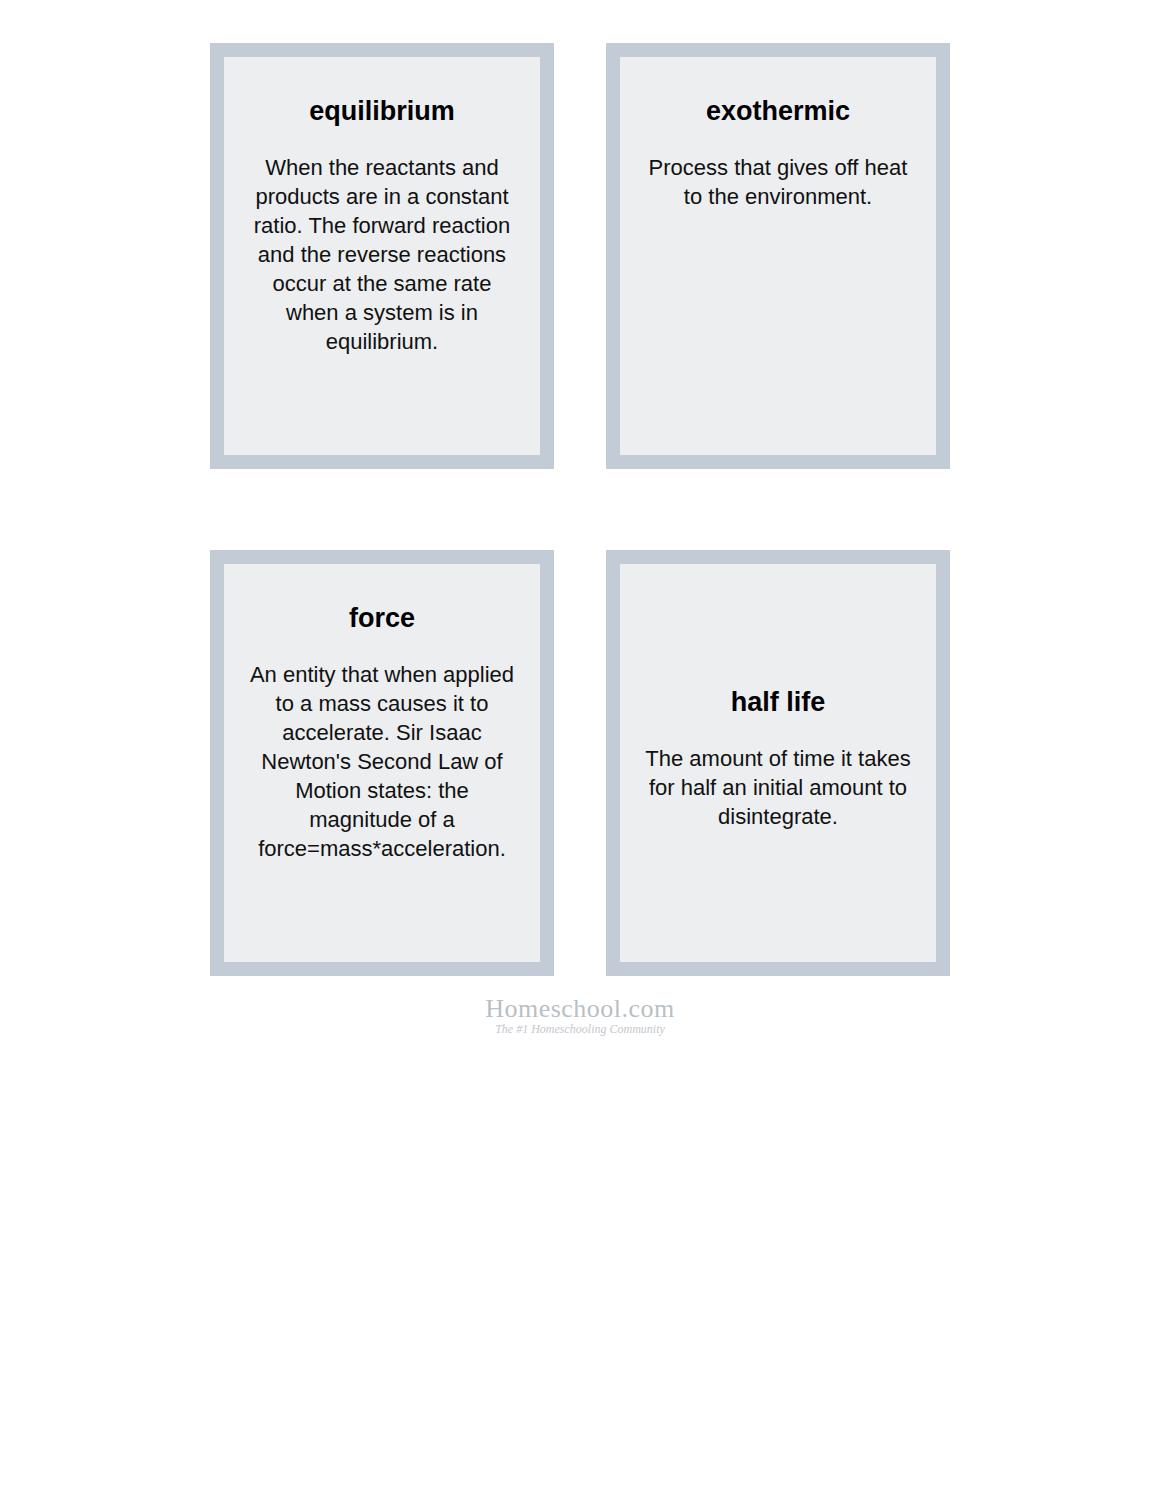equilibrium
When the reactants and products are in a constant ratio. The forward reaction and the reverse reactions occur at the same rate when a system is in equilibrium.
exothermic
Process that gives off heat to the environment.
force
An entity that when applied to a mass causes it to accelerate. Sir Isaac Newton's Second Law of Motion states: the magnitude of a force=mass*acceleration.
half life
The amount of time it takes for half an initial amount to disintegrate.
Homeschool.com
The #1 Homeschooling Community